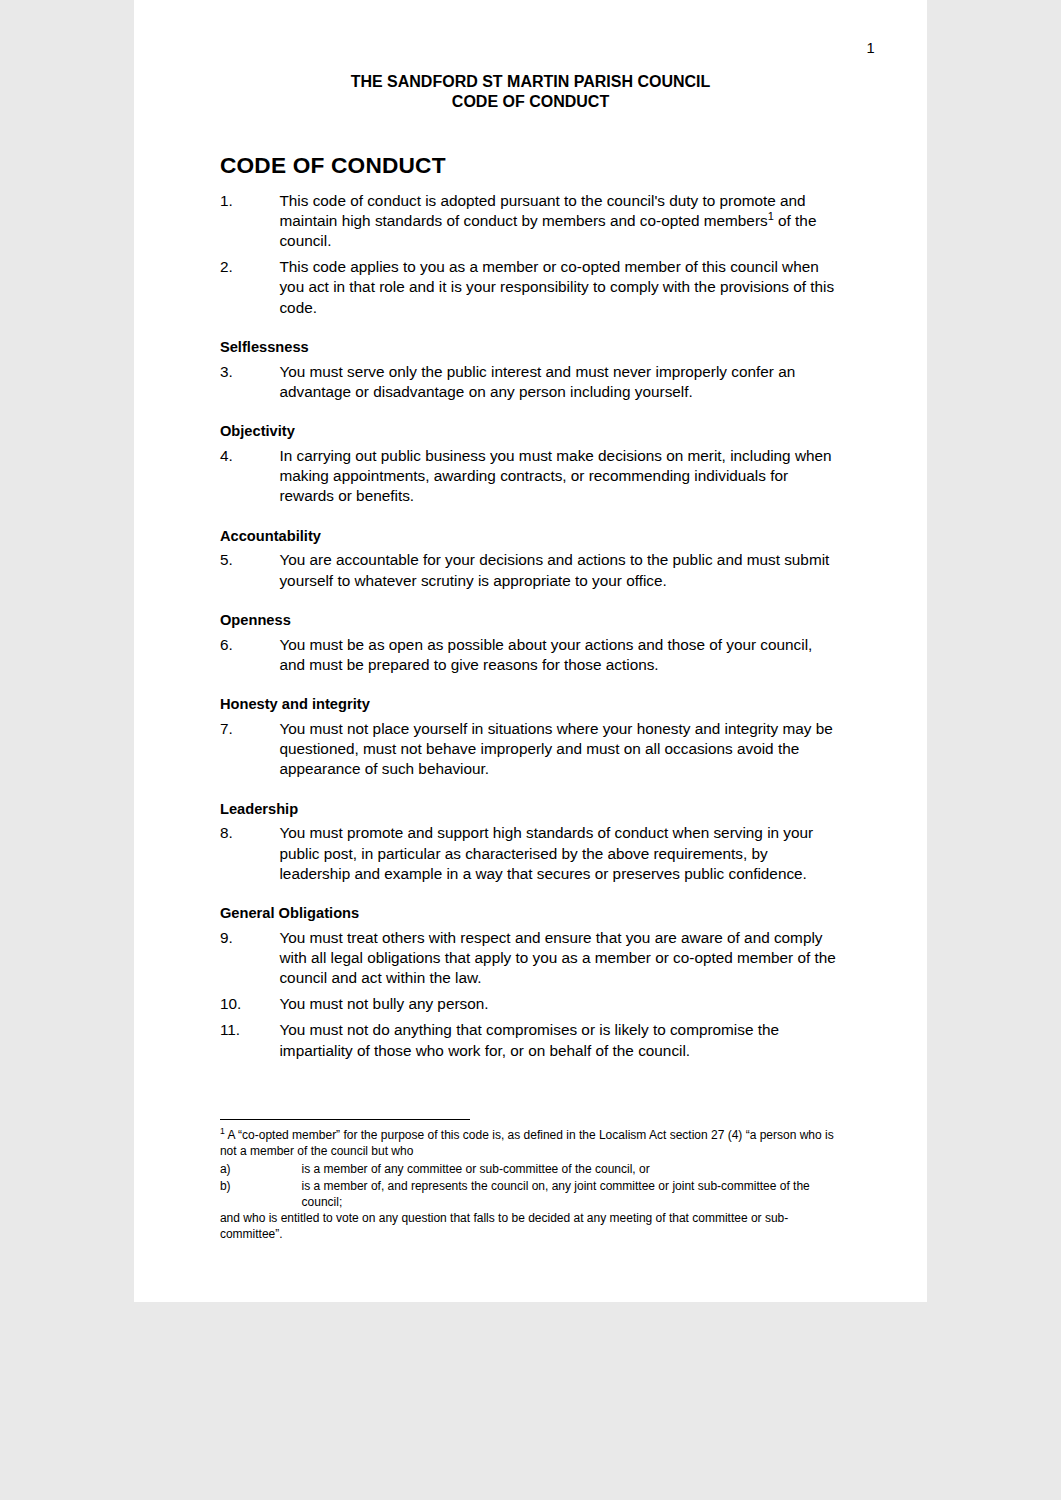1
THE SANDFORD ST MARTIN PARISH COUNCIL
CODE OF CONDUCT
CODE OF CONDUCT
1. This code of conduct is adopted pursuant to the council's duty to promote and maintain high standards of conduct by members and co-opted members1 of the council.
2. This code applies to you as a member or co-opted member of this council when you act in that role and it is your responsibility to comply with the provisions of this code.
Selflessness
3. You must serve only the public interest and must never improperly confer an advantage or disadvantage on any person including yourself.
Objectivity
4. In carrying out public business you must make decisions on merit, including when making appointments, awarding contracts, or recommending individuals for rewards or benefits.
Accountability
5. You are accountable for your decisions and actions to the public and must submit yourself to whatever scrutiny is appropriate to your office.
Openness
6. You must be as open as possible about your actions and those of your council, and must be prepared to give reasons for those actions.
Honesty and integrity
7. You must not place yourself in situations where your honesty and integrity may be questioned, must not behave improperly and must on all occasions avoid the appearance of such behaviour.
Leadership
8. You must promote and support high standards of conduct when serving in your public post, in particular as characterised by the above requirements, by leadership and example in a way that secures or preserves public confidence.
General Obligations
9. You must treat others with respect and ensure that you are aware of and comply with all legal obligations that apply to you as a member or co-opted member of the council and act within the law.
10. You must not bully any person.
11. You must not do anything that compromises or is likely to compromise the impartiality of those who work for, or on behalf of the council.
1 A “co-opted member” for the purpose of this code is, as defined in the Localism Act section 27 (4) “a person who is not a member of the council but who
a) is a member of any committee or sub-committee of the council, or
b) is a member of, and represents the council on, any joint committee or joint sub-committee of the council;
and who is entitled to vote on any question that falls to be decided at any meeting of that committee or sub-committee”.